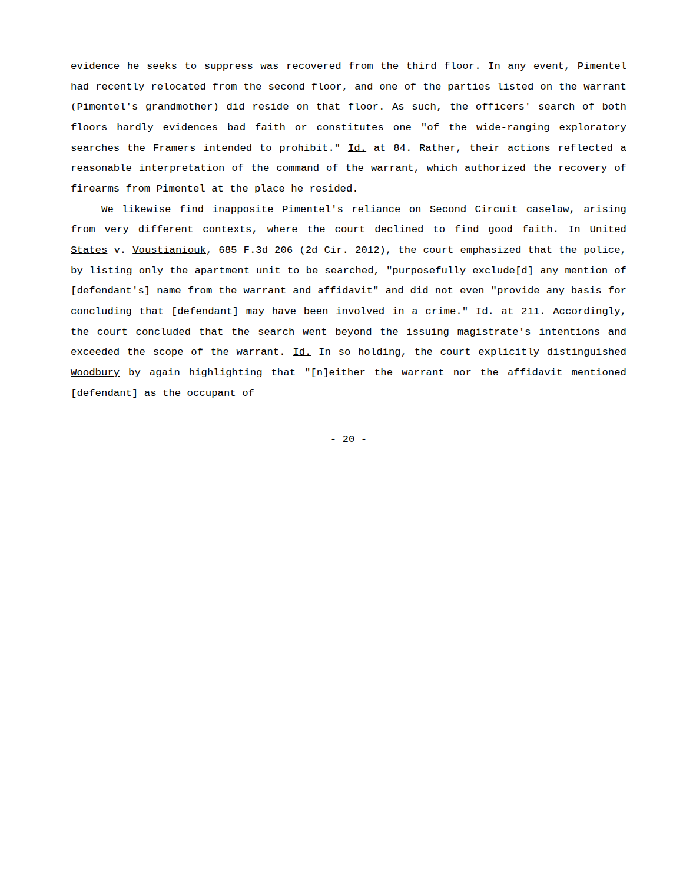evidence he seeks to suppress was recovered from the third floor. In any event, Pimentel had recently relocated from the second floor, and one of the parties listed on the warrant (Pimentel's grandmother) did reside on that floor. As such, the officers' search of both floors hardly evidences bad faith or constitutes one "of the wide-ranging exploratory searches the Framers intended to prohibit." Id. at 84. Rather, their actions reflected a reasonable interpretation of the command of the warrant, which authorized the recovery of firearms from Pimentel at the place he resided.
We likewise find inapposite Pimentel's reliance on Second Circuit caselaw, arising from very different contexts, where the court declined to find good faith. In United States v. Voustianiouk, 685 F.3d 206 (2d Cir. 2012), the court emphasized that the police, by listing only the apartment unit to be searched, "purposefully exclude[d] any mention of [defendant's] name from the warrant and affidavit" and did not even "provide any basis for concluding that [defendant] may have been involved in a crime." Id. at 211. Accordingly, the court concluded that the search went beyond the issuing magistrate's intentions and exceeded the scope of the warrant. Id. In so holding, the court explicitly distinguished Woodbury by again highlighting that "[n]either the warrant nor the affidavit mentioned [defendant] as the occupant of
- 20 -